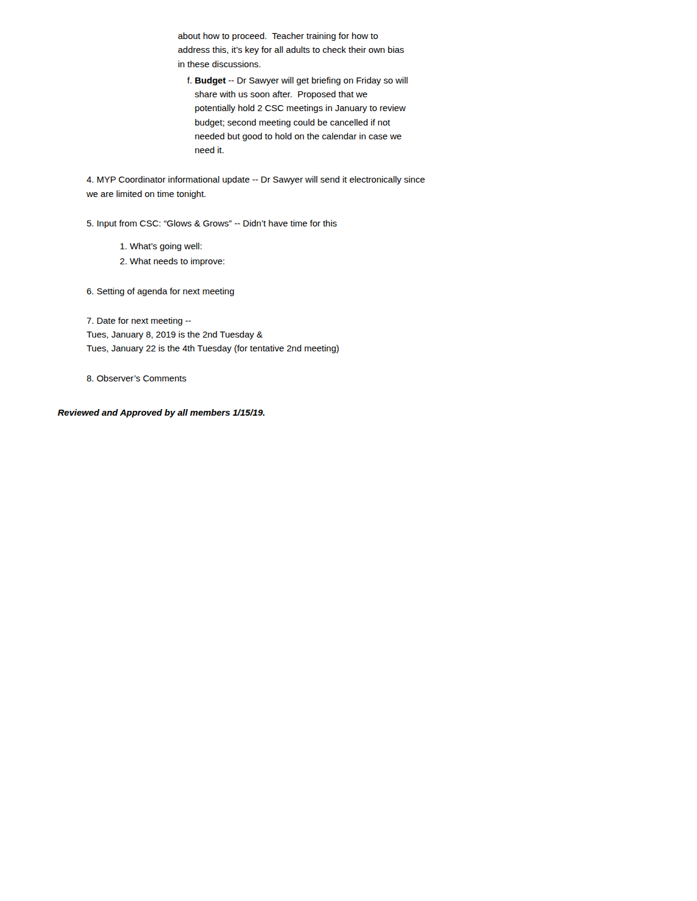about how to proceed. Teacher training for how to address this, it’s key for all adults to check their own bias in these discussions.
Budget -- Dr Sawyer will get briefing on Friday so will share with us soon after. Proposed that we potentially hold 2 CSC meetings in January to review budget; second meeting could be cancelled if not needed but good to hold on the calendar in case we need it.
4. MYP Coordinator informational update -- Dr Sawyer will send it electronically since we are limited on time tonight.
5. Input from CSC: “Glows & Grows” -- Didn’t have time for this
What’s going well:
What needs to improve:
6. Setting of agenda for next meeting
7. Date for next meeting --Tues, January 8, 2019 is the 2nd Tuesday &
Tues, January 22 is the 4th Tuesday (for tentative 2nd meeting)
8. Observer’s Comments
Reviewed and Approved by all members 1/15/19.